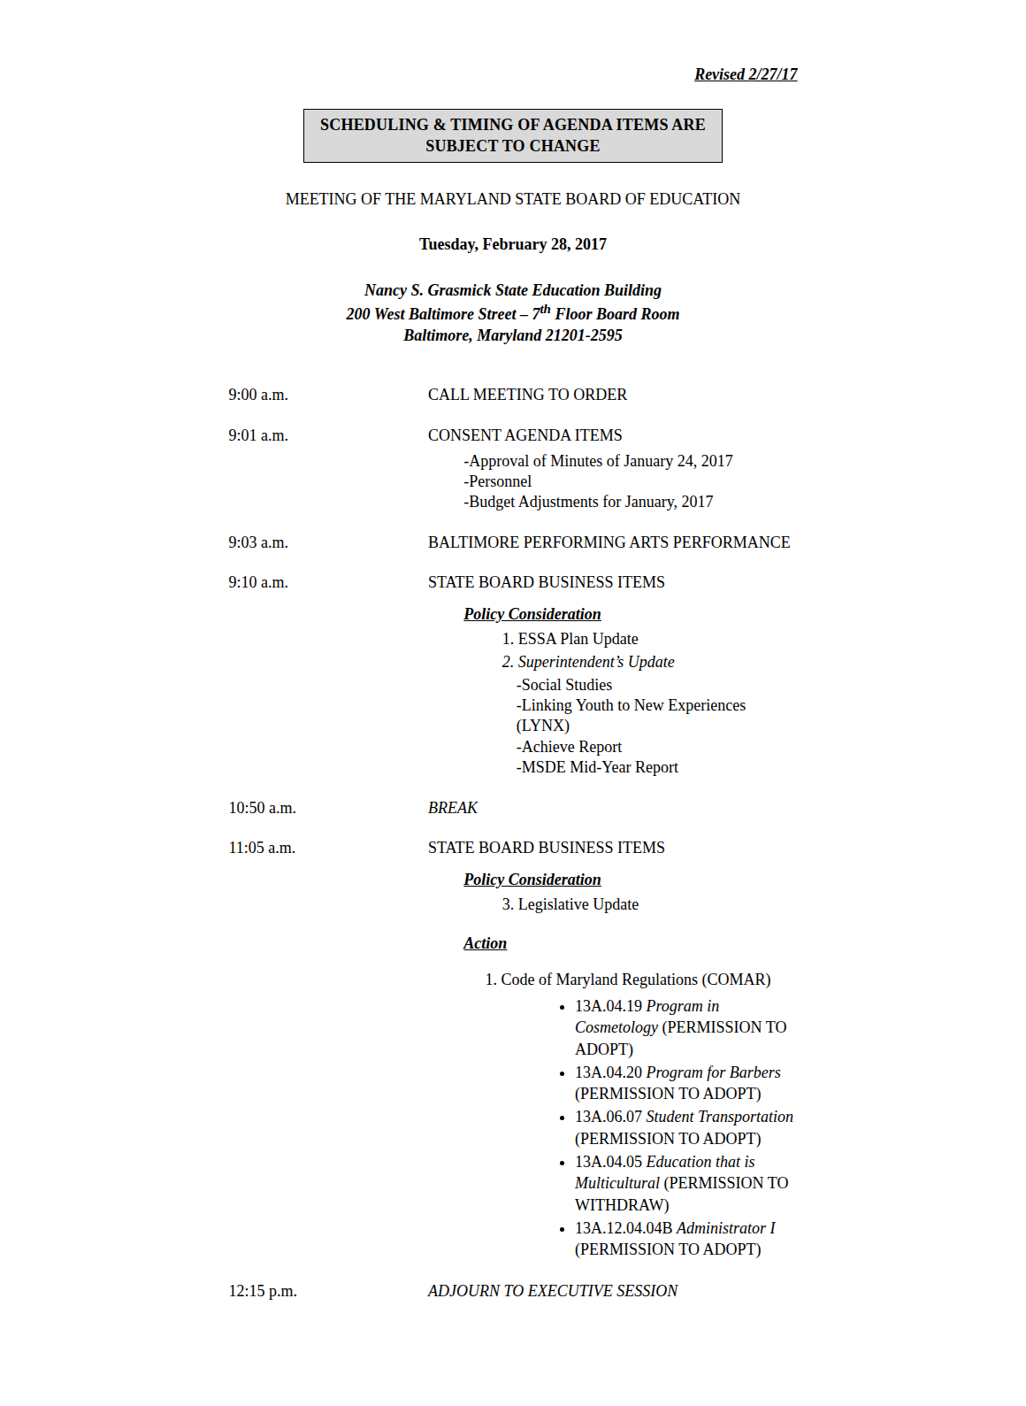Revised 2/27/17
SCHEDULING & TIMING OF AGENDA ITEMS ARE SUBJECT TO CHANGE
MEETING OF THE MARYLAND STATE BOARD OF EDUCATION
Tuesday, February 28, 2017
Nancy S. Grasmick State Education Building
200 West Baltimore Street – 7th Floor Board Room
Baltimore, Maryland 21201-2595
| 9:00 a.m. | CALL MEETING TO ORDER |
| 9:01 a.m. | CONSENT AGENDA ITEMS -Approval of Minutes of January 24, 2017 -Personnel -Budget Adjustments for January, 2017 |
| 9:03 a.m. | BALTIMORE PERFORMING ARTS PERFORMANCE |
| 9:10 a.m. | STATE BOARD BUSINESS ITEMS Policy Consideration ESSA Plan Update Superintendent’s Update -Social Studies -Linking Youth to New Experiences (LYNX) -Achieve Report -MSDE Mid-Year Report |
| 10:50 a.m. | BREAK |
| 11:05 a.m. | STATE BOARD BUSINESS ITEMS Policy Consideration Legislative Update Action Code of Maryland Regulations (COMAR) 13A.04.19 Program in Cosmetology (PERMISSION TO ADOPT) 13A.04.20 Program for Barbers (PERMISSION TO ADOPT) 13A.06.07 Student Transportation (PERMISSION TO ADOPT) 13A.04.05 Education that is Multicultural (PERMISSION TO WITHDRAW) 13A.12.04.04B Administrator I (PERMISSION TO ADOPT) |
| 12:15 p.m. | ADJOURN TO EXECUTIVE SESSION |